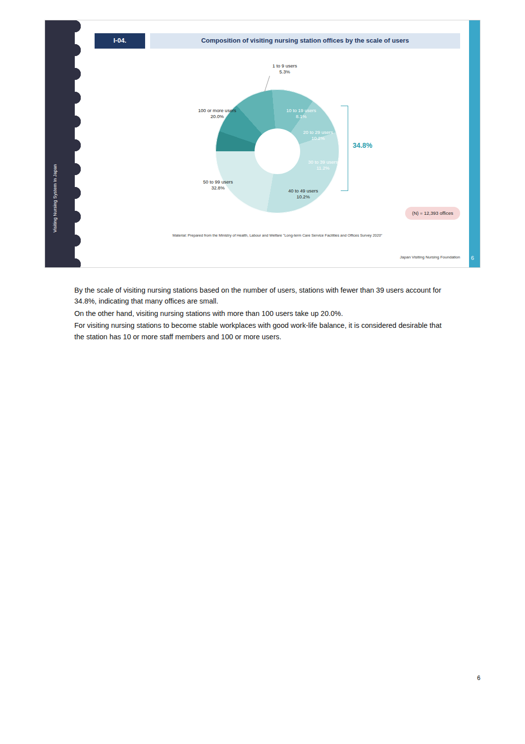Visiting Nursing System In Japan
I-04.
Composition of visiting nursing station offices by the scale of users
1 to 9 users
5.3%
10 to 19 users
8.1%
20 to 29 users
10.2%
30 to 39 users
11.2%
40 to 49 users
10.2%
50 to 99 users
32.8%
100 or more users
20.0%
34.8%
(N) = 12,393 offices
Material: Prepared from the Ministry of Health, Labour and Welfare "Long-term Care Service Facilities and Offices Survey 2020"
Japan Visiting Nursing Foundation
6
By the scale of visiting nursing stations based on the number of users, stations with fewer than 39 users account for 34.8%, indicating that many offices are small.
On the other hand, visiting nursing stations with more than 100 users take up 20.0%.
For visiting nursing stations to become stable workplaces with good work-life balance, it is considered desirable that the station has 10 or more staff members and 100 or more users.
6